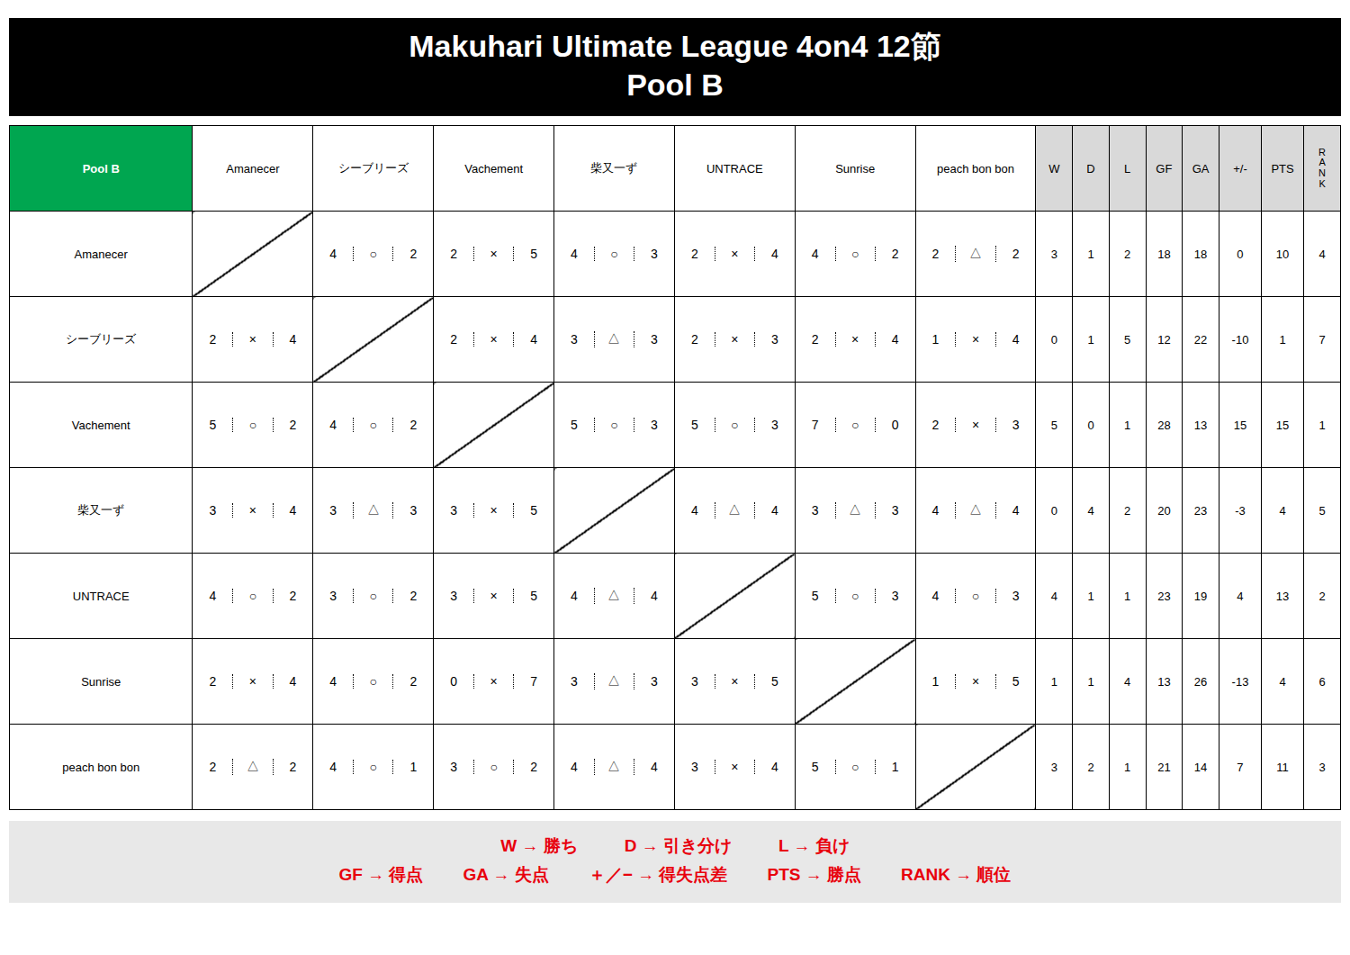Makuhari Ultimate League 4on4 12節
Pool B
| Pool B | Amanecer | シーブリーズ | Vachement | 柴又一ず | UNTRACE | Sunrise | peach bon bon | W | D | L | GF | GA | +/- | PTS | R A N K |
| --- | --- | --- | --- | --- | --- | --- | --- | --- | --- | --- | --- | --- | --- | --- | --- |
| Amanecer | | / 4 / ○ / 2 / | / 2 / × / 5 / | / 4 / ○ / 3 / | / 2 / × / 4 / | / 4 / ○ / 2 / | / 2 / △ / 2 / | 3 | 1 | 2 | 18 | 18 | 0 | 10 | 4 |
| シーブリーズ | / 2 / × / 4 / | | / 2 / × / 4 / | / 3 / △ / 3 / | / 2 / × / 3 / | / 2 / × / 4 / | / 1 / × / 4 / | 0 | 1 | 5 | 12 | 22 | -10 | 1 | 7 |
| Vachement | / 5 / ○ / 2 / | / 4 / ○ / 2 / | | / 5 / ○ / 3 / | / 5 / ○ / 3 / | / 7 / ○ / 0 / | / 2 / × / 3 / | 5 | 0 | 1 | 28 | 13 | 15 | 15 | 1 |
| 柴又一ず | / 3 / × / 4 / | / 3 / △ / 3 / | / 3 / × / 5 / | | / 4 / △ / 4 / | / 3 / △ / 3 / | / 4 / △ / 4 / | 0 | 4 | 2 | 20 | 23 | -3 | 4 | 5 |
| UNTRACE | / 4 / ○ / 2 / | / 3 / ○ / 2 / | / 3 / × / 5 / | / 4 / △ / 4 / | | / 5 / ○ / 3 / | / 4 / ○ / 3 / | 4 | 1 | 1 | 23 | 19 | 4 | 13 | 2 |
| Sunrise | / 2 / × / 4 / | / 4 / ○ / 2 / | / 0 / × / 7 / | / 3 / △ / 3 / | / 3 / × / 5 / | | / 1 / × / 5 / | 1 | 1 | 4 | 13 | 26 | -13 | 4 | 6 |
| peach bon bon | / 2 / △ / 2 / | / 4 / ○ / 1 / | / 3 / ○ / 2 / | / 4 / △ / 4 / | / 3 / × / 4 / | / 5 / ○ / 1 / | | 3 | 2 | 1 | 21 | 14 | 7 | 11 | 3 |
W → 勝ち D → 引き分け L → 負け
GF → 得点 GA → 失点＋／− → 得失点差 PTS → 勝点 RANK → 順位